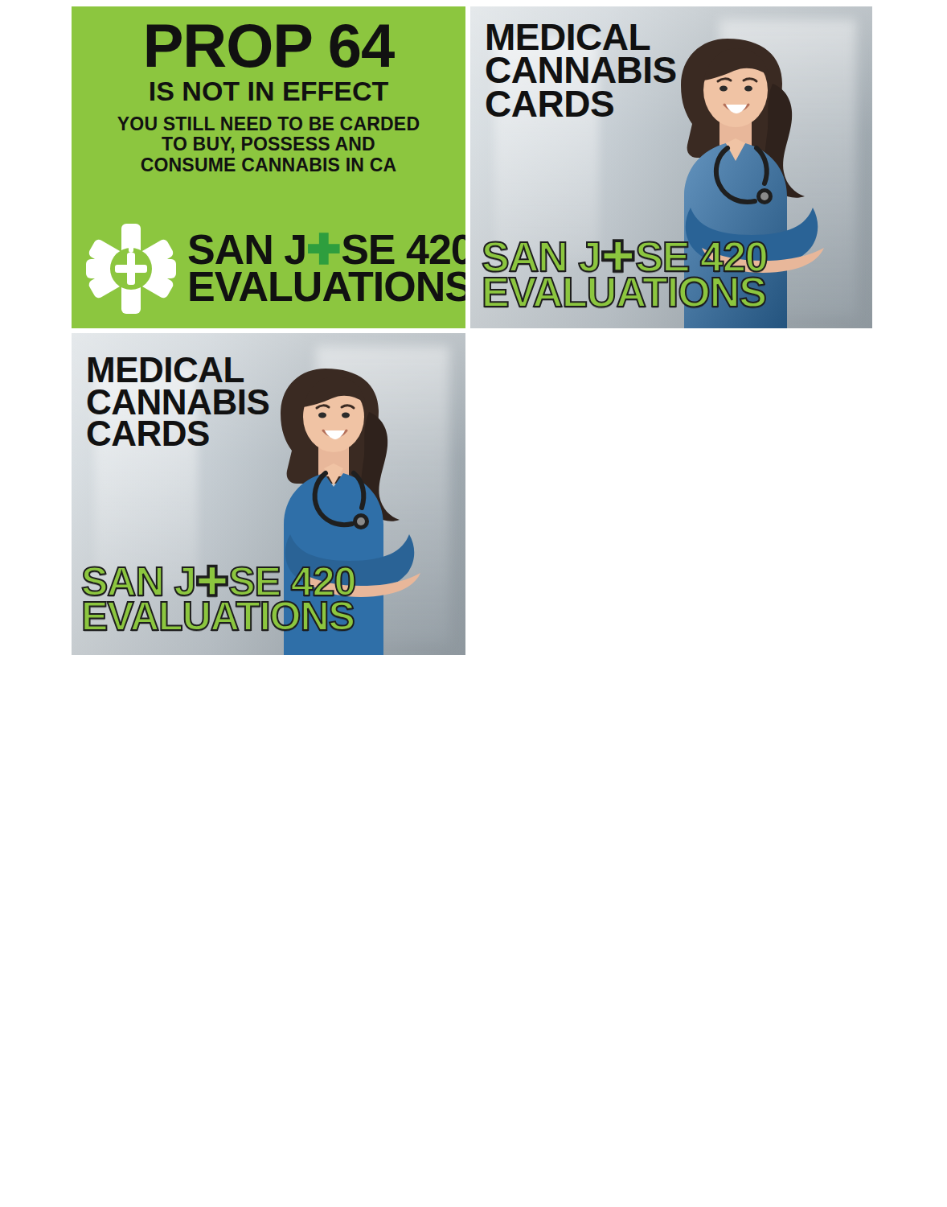PROP 64
IS NOT IN EFFECT
YOU STILL NEED TO BE CARDED
TO BUY, POSSESS AND
CONSUME CANNABIS IN CA
SAN J✚SE 420
EVALUATIONS
MEDICAL
CANNABIS
CARDS
SAN J✚SE 420
EVALUATIONS
MEDICAL
CANNABIS
CARDS
SAN J✚SE 420
EVALUATIONS